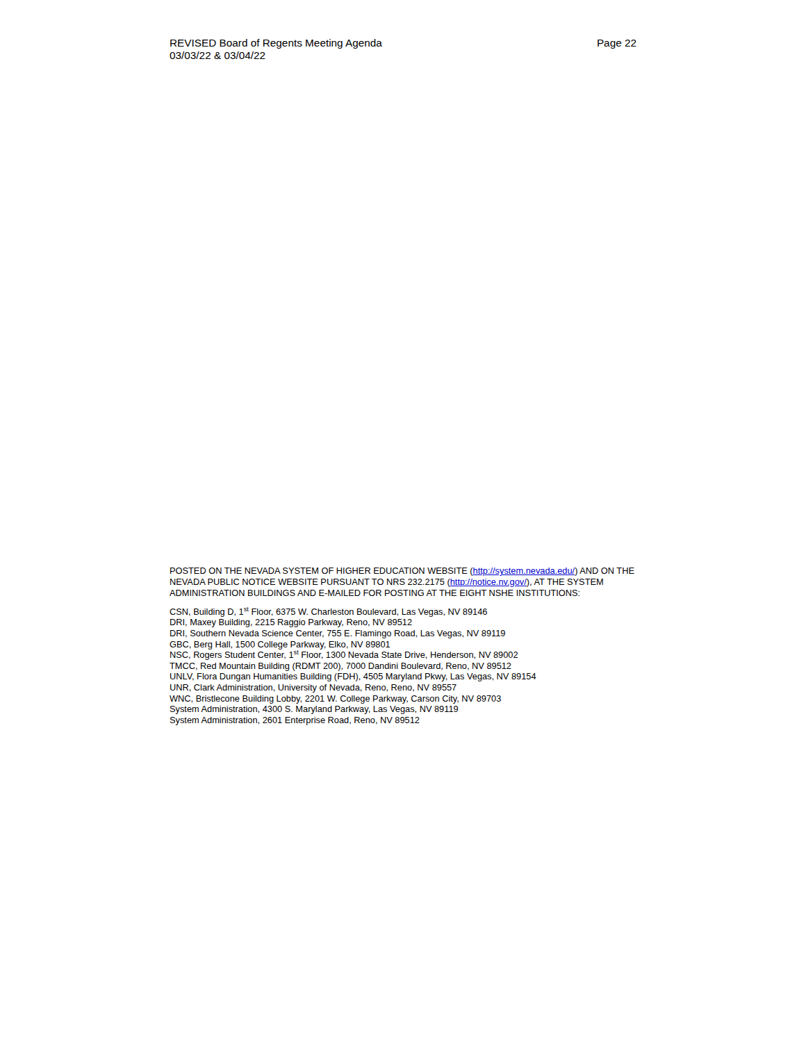REVISED Board of Regents Meeting Agenda
03/03/22 & 03/04/22
Page 22
POSTED ON THE NEVADA SYSTEM OF HIGHER EDUCATION WEBSITE (http://system.nevada.edu/) AND ON THE NEVADA PUBLIC NOTICE WEBSITE PURSUANT TO NRS 232.2175 (http://notice.nv.gov/), AT THE SYSTEM ADMINISTRATION BUILDINGS AND E-MAILED FOR POSTING AT THE EIGHT NSHE INSTITUTIONS:
CSN, Building D, 1st Floor, 6375 W. Charleston Boulevard, Las Vegas, NV 89146
DRI, Maxey Building, 2215 Raggio Parkway, Reno, NV 89512
DRI, Southern Nevada Science Center, 755 E. Flamingo Road, Las Vegas, NV 89119
GBC, Berg Hall, 1500 College Parkway, Elko, NV 89801
NSC, Rogers Student Center, 1st Floor, 1300 Nevada State Drive, Henderson, NV 89002
TMCC, Red Mountain Building (RDMT 200), 7000 Dandini Boulevard, Reno, NV 89512
UNLV, Flora Dungan Humanities Building (FDH), 4505 Maryland Pkwy, Las Vegas, NV 89154
UNR, Clark Administration, University of Nevada, Reno, Reno, NV 89557
WNC, Bristlecone Building Lobby, 2201 W. College Parkway, Carson City, NV 89703
System Administration, 4300 S. Maryland Parkway, Las Vegas, NV 89119
System Administration, 2601 Enterprise Road, Reno, NV 89512